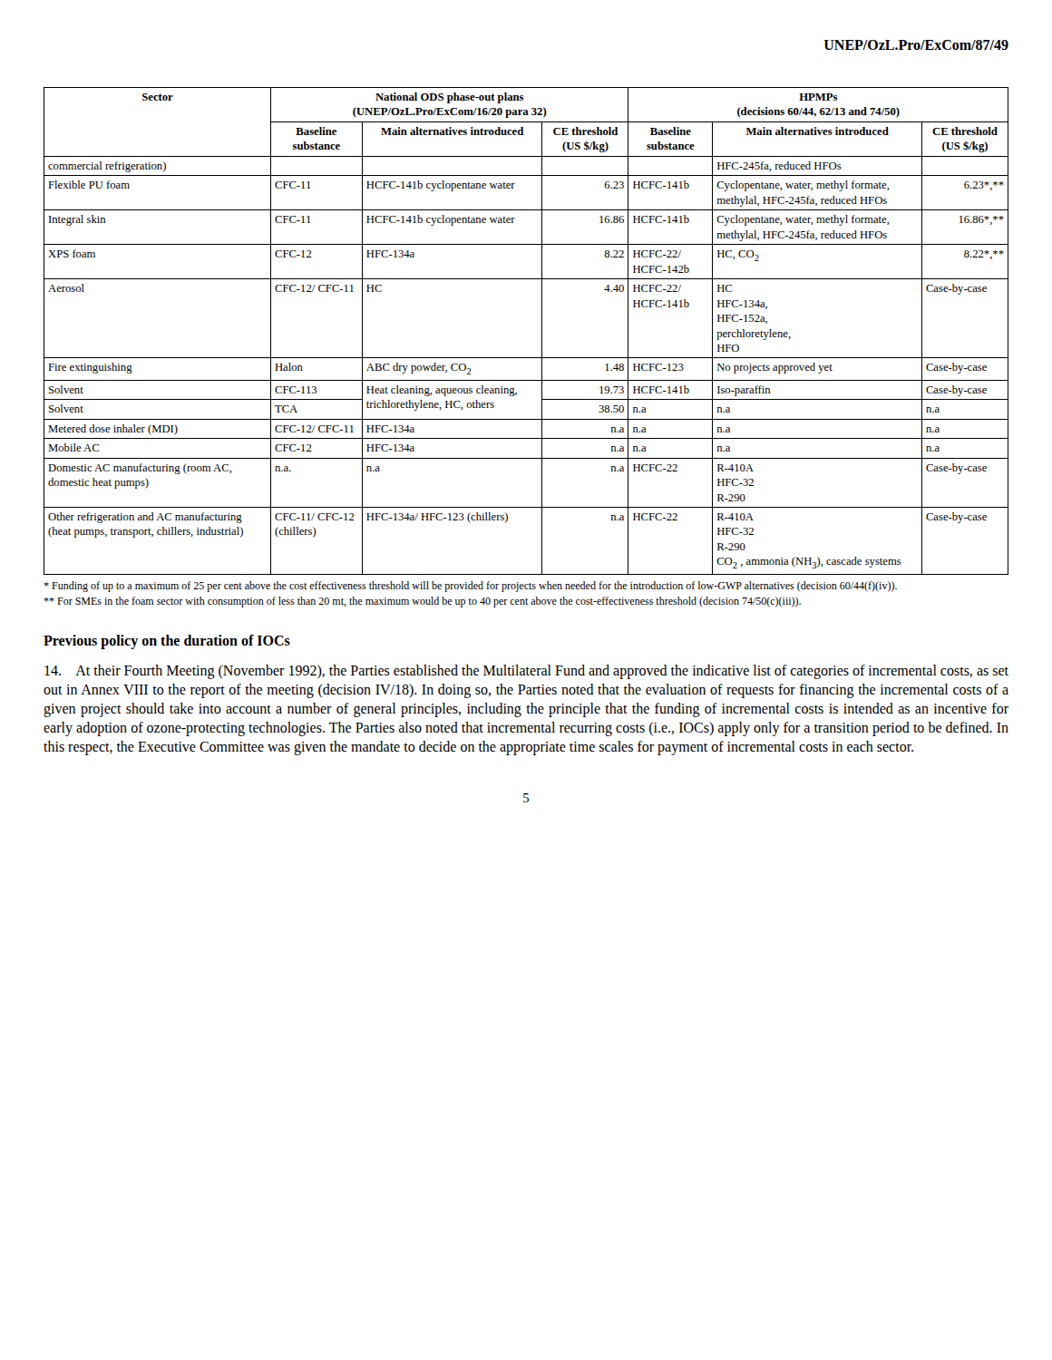UNEP/OzL.Pro/ExCom/87/49
| Sector | National ODS phase-out plans (UNEP/OzL.Pro/ExCom/16/20 para 32) | HPMPs (decisions 60/44, 62/13 and 74/50) |
| --- | --- | --- |
| Baseline substance | Main alternatives introduced | CE threshold (US $/kg) | Baseline substance | Main alternatives introduced | CE threshold (US $/kg) |
| commercial refrigeration) | | | | | HFC-245fa, reduced HFOs | |
| Flexible PU foam | CFC-11 | HCFC-141b cyclopentane water | 6.23 | HCFC-141b | Cyclopentane, water, methyl formate, methylal, HFC-245fa, reduced HFOs | 6.23*,** |
| Integral skin | CFC-11 | HCFC-141b cyclopentane water | 16.86 | HCFC-141b | Cyclopentane, water, methyl formate, methylal, HFC-245fa, reduced HFOs | 16.86*,** |
| XPS foam | CFC-12 | HFC-134a | 8.22 | HCFC-22/ HCFC-142b | HC, CO 2 | 8.22*,** |
| Aerosol | CFC-12/ CFC-11 | HC | 4.40 | HCFC-22/ HCFC-141b | HC HFC-134a, HFC-152a, perchloretylene, HFO | Case-by-case |
| Fire extinguishing | Halon | ABC dry powder, CO 2 | 1.48 | HCFC-123 | No projects approved yet | Case-by-case |
| Solvent | CFC-113 | Heat cleaning, aqueous cleaning, trichlorethylene, HC, others | 19.73 | HCFC-141b | Iso-paraffin | Case-by-case |
| Solvent | TCA | 38.50 | n.a | n.a | n.a |
| Metered dose inhaler (MDI) | CFC-12/ CFC-11 | HFC-134a | n.a | n.a | n.a | n.a |
| Mobile AC | CFC-12 | HFC-134a | n.a | n.a | n.a | n.a |
| Domestic AC manufacturing (room AC, domestic heat pumps) | n.a. | n.a | n.a | HCFC-22 | R-410A HFC-32 R-290 | Case-by-case |
| Other refrigeration and AC manufacturing (heat pumps, transport, chillers, industrial) | CFC-11/ CFC-12 (chillers) | HFC-134a/ HFC-123 (chillers) | n.a | HCFC-22 | R-410A HFC-32 R-290 CO 2 , ammonia (NH 3 ), cascade systems | Case-by-case |
* Funding of up to a maximum of 25 per cent above the cost effectiveness threshold will be provided for projects when needed for the introduction of low-GWP alternatives (decision 60/44(f)(iv)).
** For SMEs in the foam sector with consumption of less than 20 mt, the maximum would be up to 40 per cent above the cost-effectiveness threshold (decision 74/50(c)(iii)).
Previous policy on the duration of IOCs
14. At their Fourth Meeting (November 1992), the Parties established the Multilateral Fund and approved the indicative list of categories of incremental costs, as set out in Annex VIII to the report of the meeting (decision IV/18). In doing so, the Parties noted that the evaluation of requests for financing the incremental costs of a given project should take into account a number of general principles, including the principle that the funding of incremental costs is intended as an incentive for early adoption of ozone-protecting technologies. The Parties also noted that incremental recurring costs (i.e., IOCs) apply only for a transition period to be defined. In this respect, the Executive Committee was given the mandate to decide on the appropriate time scales for payment of incremental costs in each sector.
5